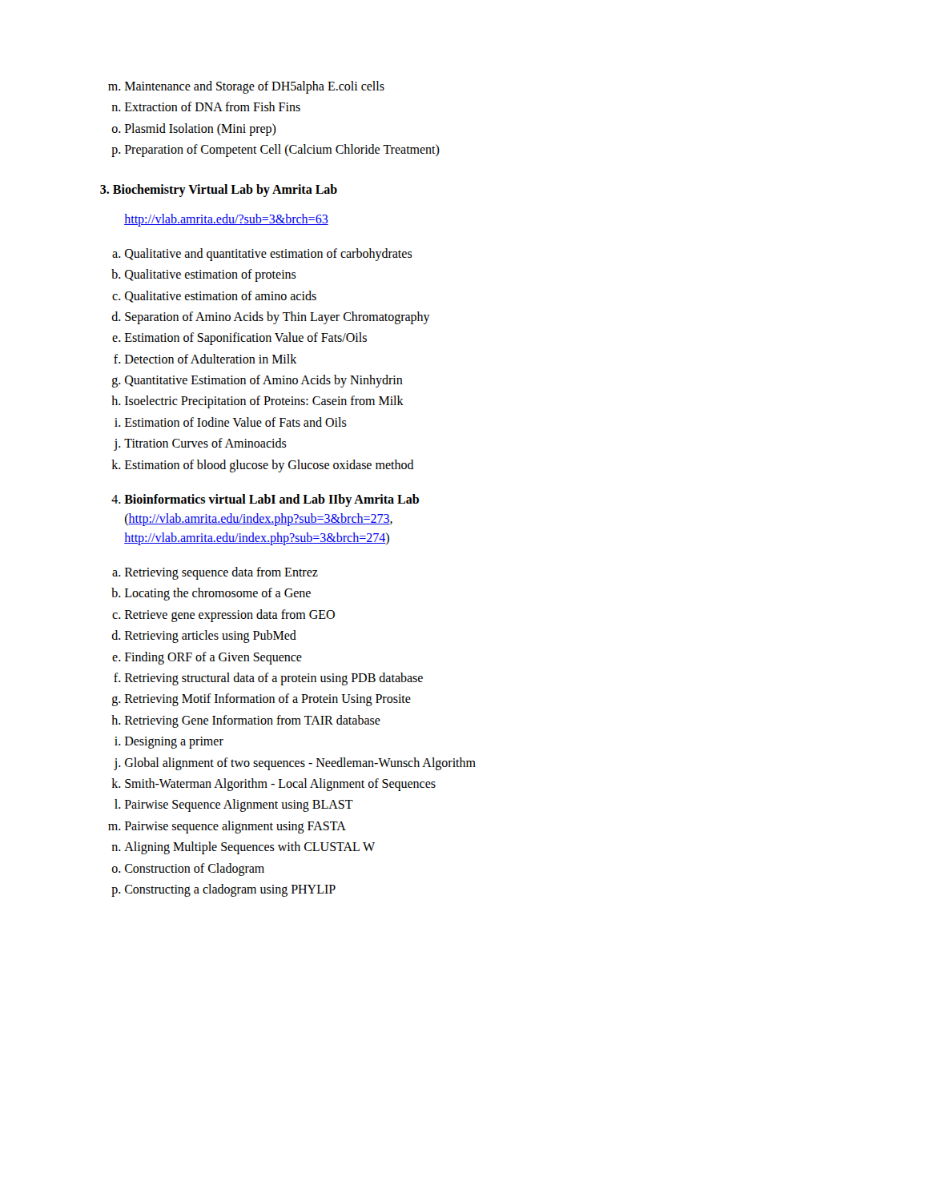Maintenance and Storage of DH5alpha E.coli cells
Extraction of DNA from Fish Fins
Plasmid Isolation (Mini prep)
Preparation of Competent Cell (Calcium Chloride Treatment)
3. Biochemistry Virtual Lab by Amrita Lab
http://vlab.amrita.edu/?sub=3&brch=63
Qualitative and quantitative estimation of carbohydrates
Qualitative estimation of proteins
Qualitative estimation of amino acids
Separation of Amino Acids by Thin Layer Chromatography
Estimation of Saponification Value of Fats/Oils
Detection of Adulteration in Milk
Quantitative Estimation of Amino Acids by Ninhydrin
Isoelectric Precipitation of Proteins: Casein from Milk
Estimation of Iodine Value of Fats and Oils
Titration Curves of Aminoacids
Estimation of blood glucose by Glucose oxidase method
Bioinformatics virtual LabI and Lab IIby Amrita Lab
(http://vlab.amrita.edu/index.php?sub=3&brch=273,
http://vlab.amrita.edu/index.php?sub=3&brch=274)
Retrieving sequence data from Entrez
Locating the chromosome of a Gene
Retrieve gene expression data from GEO
Retrieving articles using PubMed
Finding ORF of a Given Sequence
Retrieving structural data of a protein using PDB database
Retrieving Motif Information of a Protein Using Prosite
Retrieving Gene Information from TAIR database
Designing a primer
Global alignment of two sequences - Needleman-Wunsch Algorithm
Smith-Waterman Algorithm - Local Alignment of Sequences
Pairwise Sequence Alignment using BLAST
Pairwise sequence alignment using FASTA
Aligning Multiple Sequences with CLUSTAL W
Construction of Cladogram
Constructing a cladogram using PHYLIP